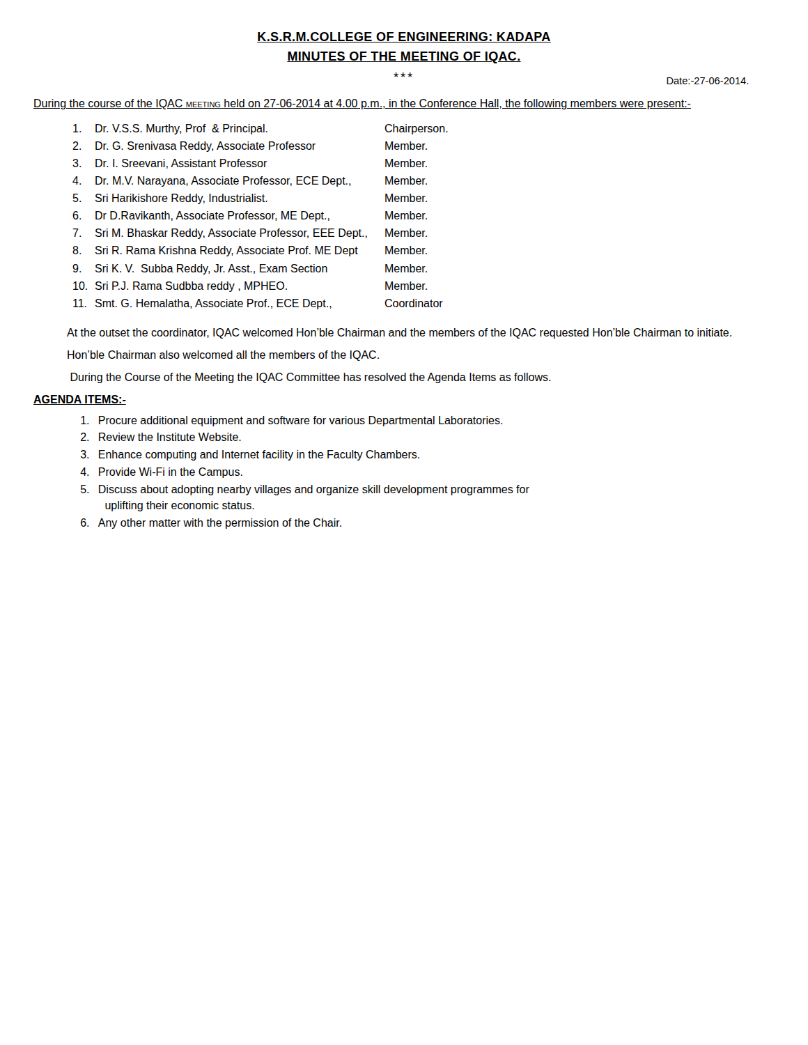K.S.R.M.COLLEGE OF ENGINEERING: KADAPA
MINUTES OF THE MEETING OF IQAC.
***
Date:-27-06-2014.
During the course of the IQAC meeting held on 27-06-2014 at 4.00 p.m., in the Conference Hall, the following members were present:-
Dr. V.S.S. Murthy, Prof & Principal. Chairperson.
Dr. G. Srenivasa Reddy, Associate Professor Member.
Dr. I. Sreevani, Assistant Professor Member.
Dr. M.V. Narayana, Associate Professor, ECE Dept., Member.
Sri Harikishore Reddy, Industrialist. Member.
Dr D.Ravikanth, Associate Professor, ME Dept., Member.
Sri M. Bhaskar Reddy, Associate Professor, EEE Dept., Member.
Sri R. Rama Krishna Reddy, Associate Prof. ME Dept Member.
Sri K. V. Subba Reddy, Jr. Asst., Exam Section Member.
Sri P.J. Rama Sudbba reddy , MPHEO. Member.
Smt. G. Hemalatha, Associate Prof., ECE Dept., Coordinator
At the outset the coordinator, IQAC welcomed Hon’ble Chairman and the members of the IQAC requested Hon’ble Chairman to initiate.
Hon’ble Chairman also welcomed all the members of the IQAC.
During the Course of the Meeting the IQAC Committee has resolved the Agenda Items as follows.
AGENDA ITEMS:-
Procure additional equipment and software for various Departmental Laboratories.
Review the Institute Website.
Enhance computing and Internet facility in the Faculty Chambers.
Provide Wi-Fi in the Campus.
Discuss about adopting nearby villages and organize skill development programmes foruplifting their economic status.
Any other matter with the permission of the Chair.